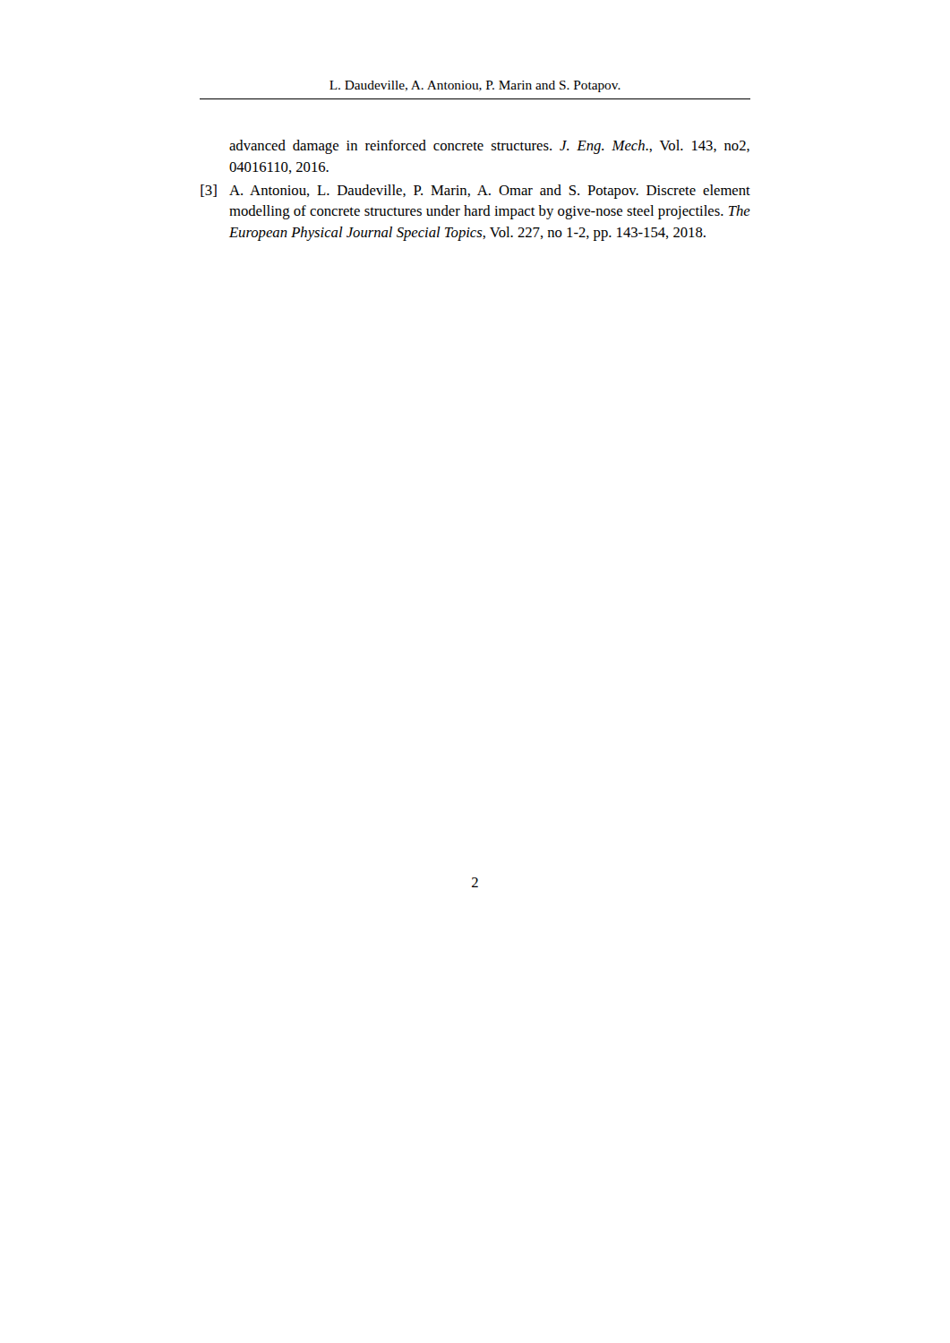L. Daudeville, A. Antoniou, P. Marin and S. Potapov.
advanced damage in reinforced concrete structures. J. Eng. Mech., Vol. 143, no2, 04016110, 2016.
[3]
A. Antoniou, L. Daudeville, P. Marin, A. Omar and S. Potapov. Discrete element modelling of concrete structures under hard impact by ogive-nose steel projectiles. The European Physical Journal Special Topics, Vol. 227, no 1-2, pp. 143-154, 2018.
2